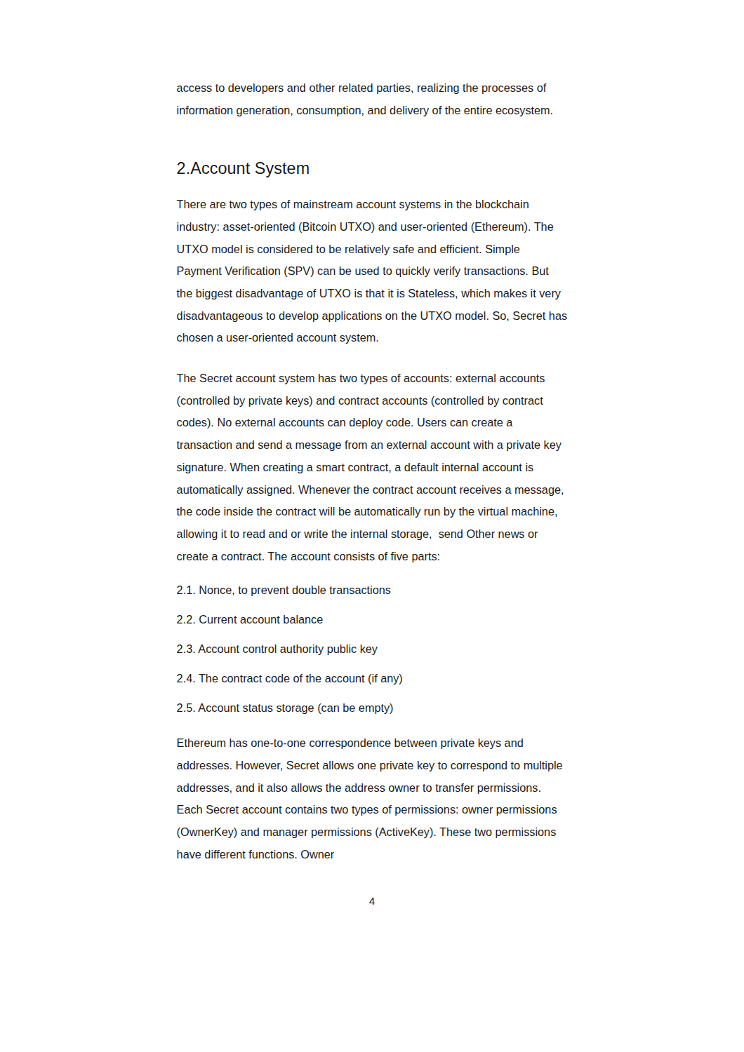access to developers and other related parties, realizing the processes of information generation, consumption, and delivery of the entire ecosystem.
2.Account System
There are two types of mainstream account systems in the blockchain industry: asset-oriented (Bitcoin UTXO) and user-oriented (Ethereum). The UTXO model is considered to be relatively safe and efficient. Simple Payment Verification (SPV) can be used to quickly verify transactions. But the biggest disadvantage of UTXO is that it is Stateless, which makes it very disadvantageous to develop applications on the UTXO model. So, Secret has chosen a user-oriented account system.
The Secret account system has two types of accounts: external accounts (controlled by private keys) and contract accounts (controlled by contract codes). No external accounts can deploy code. Users can create a transaction and send a message from an external account with a private key signature. When creating a smart contract, a default internal account is automatically assigned. Whenever the contract account receives a message, the code inside the contract will be automatically run by the virtual machine, allowing it to read and or write the internal storage, send Other news or create a contract. The account consists of five parts:
2.1. Nonce, to prevent double transactions
2.2. Current account balance
2.3. Account control authority public key
2.4. The contract code of the account (if any)
2.5. Account status storage (can be empty)
Ethereum has one-to-one correspondence between private keys and addresses. However, Secret allows one private key to correspond to multiple addresses, and it also allows the address owner to transfer permissions. Each Secret account contains two types of permissions: owner permissions (OwnerKey) and manager permissions (ActiveKey). These two permissions have different functions. Owner
4